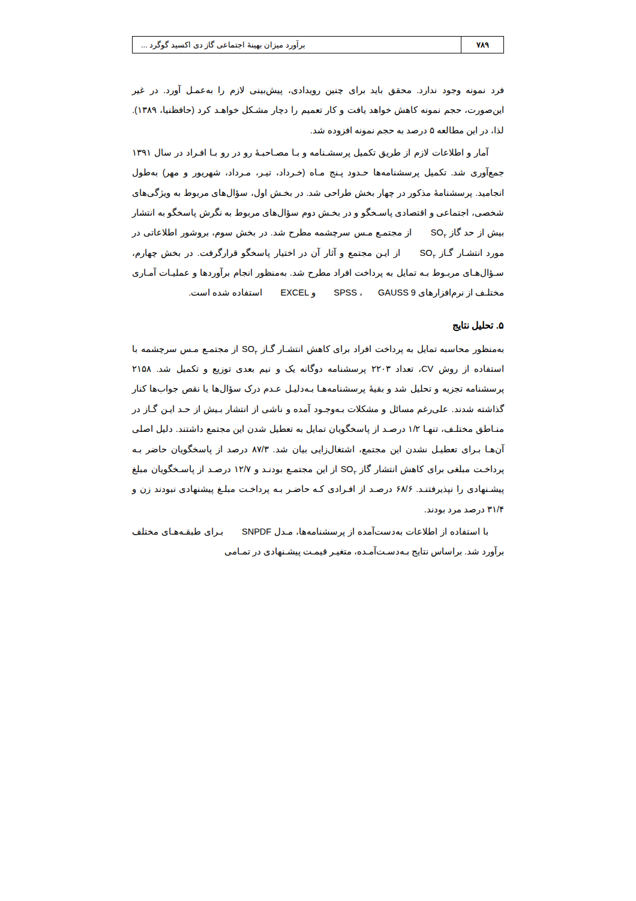۷۸۹
برآورد میزان بهینهٔ اجتماعی گاز دی اکسید گوگرد ...
فرد نمونه وجود ندارد. محقق باید برای چنین رویدادی، پیش‌بینی لازم را به‌عمـل آورد. در غیر این‌صورت، حجم نمونه کاهش خواهد یافت و کار تعمیم را دچار مشـکل خواهـد کرد (حافظنیا، ۱۳۸۹). لذا، در این مطالعه ۵ درصد به حجم نمونه افزوده شد.
آمار و اطلاعات لازم از طریق تکمیل پرسشـنامه و بـا مصـاحبـهٔ رو در رو بـا افـراد در سال ۱۳۹۱ جمع‌آوری شد. تکمیل پرسشنامه‌ها حـدود پـنج مـاه (خـرداد، تیـر، مـرداد، شهریور و مهر) به‌طول انجامید. پرسشنامهٔ مذکور در چهار بخش طراحی شد. در بخـش اول، سؤال‌های مربوط به ویژگی‌های شخصی، اجتماعی و اقتصادی پاسـخگو و در بخـش دوم سؤال‌های مربوط به نگرش پاسخگو به انتشار بیش از حد گاز SO۲ از مجتمـع مـس سرچشمه مطرح شد. در بخش سوم، بروشور اطلاعاتی در مورد انتشـار گـاز SO۲ از ایـن مجتمع و آثار آن در اختیار پاسخگو قرارگرفت. در بخش چهارم، سـؤال‌هـای مربـوط بـه تمایل به پرداخت افراد مطرح شد. به‌منظور انجام برآوردها و عملیـات آمـاری مختلـف از نرم‌افزارهای GAUSS 9، SPSS و EXCEL استفاده شده است.
۵. تحلیل نتایج
به‌منظور محاسبه تمایل به پرداخت افراد برای کاهش انتشـار گـاز SO۲ از مجتمـع مـس سرچشمه با استفاده از روش CV، تعداد ۲۲۰۳ پرسشنامه دوگانه یک و نیم بعدی توزیع و تکمیل شد. ۲۱۵۸ پرسشنامه تجزیه و تحلیل شد و بقیهٔ پرسشنامه‌هـا بـه‌دلیـل عـدم درک سؤال‌ها یا نقص جواب‌ها کنار گذاشته شدند. علی‌رغم مسائل و مشکلات بـه‌وجـود آمده و ناشی از انتشار بـیش از حـد ایـن گـاز در منـاطق مختلـف، تنهـا ۱/۲ درصـد از پاسخگویان تمایل به تعطیل شدن این مجتمع داشتند. دلیل اصلی آن‌هـا بـرای تعطیـل نشدن این مجتمع، اشتغال‌زایی بیان شد. ۸۷/۳ درصد از پاسخگویان حاضر بـه پرداخـت مبلغی برای کاهش انتشار گاز SO۲ از این مجتمـع بودنـد و ۱۲/۷ درصـد از پاسـخگویان مبلغ پیشـنهادی را نپذیرفتنـد. ۶۸/۶ درصـد از افـرادی کـه حاضـر بـه پرداخـت مبلـغ پیشنهادی نبودند زن و ۳۱/۴ درصد مرد بودند.
با استفاده از اطلاعات به‌دست‌آمده از پرسشنامه‌ها، مـدل SNPDF بـرای طبقـه‌هـای مختلف برآورد شد. براساس نتایج بـه‌دسـت‌آمـده، متغیـر قیمـت پیشـنهادی در تمـامی